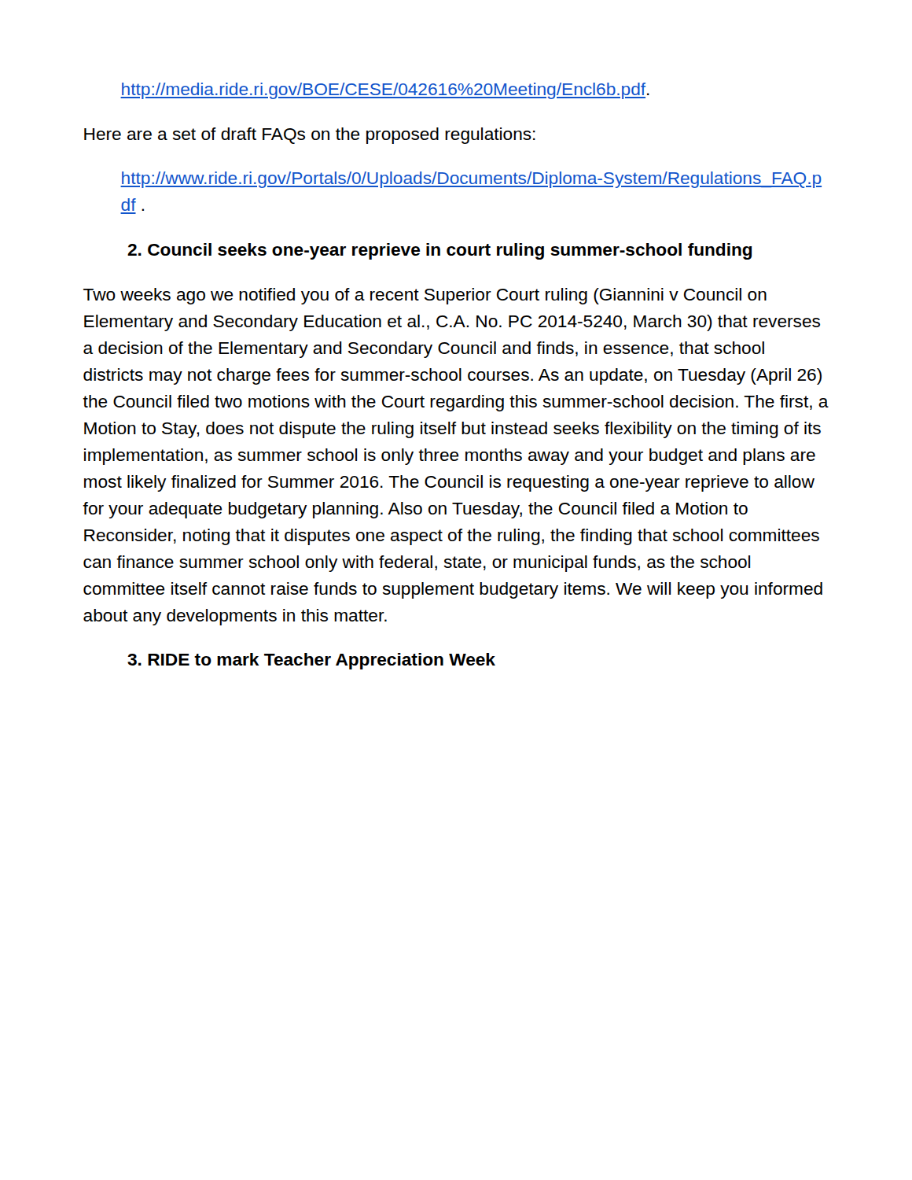http://media.ride.ri.gov/BOE/CESE/042616%20Meeting/Encl6b.pdf.
Here are a set of draft FAQs on the proposed regulations:
http://www.ride.ri.gov/Portals/0/Uploads/Documents/Diploma-System/Regulations_FAQ.pdf .
Council seeks one-year reprieve in court ruling summer-school funding
Two weeks ago we notified you of a recent Superior Court ruling (Giannini v Council on Elementary and Secondary Education et al., C.A. No. PC 2014-5240, March 30) that reverses a decision of the Elementary and Secondary Council and finds, in essence, that school districts may not charge fees for summer-school courses. As an update, on Tuesday (April 26) the Council filed two motions with the Court regarding this summer-school decision. The first, a Motion to Stay, does not dispute the ruling itself but instead seeks flexibility on the timing of its implementation, as summer school is only three months away and your budget and plans are most likely finalized for Summer 2016. The Council is requesting a one-year reprieve to allow for your adequate budgetary planning. Also on Tuesday, the Council filed a Motion to Reconsider, noting that it disputes one aspect of the ruling, the finding that school committees can finance summer school only with federal, state, or municipal funds, as the school committee itself cannot raise funds to supplement budgetary items. We will keep you informed about any developments in this matter.
RIDE to mark Teacher Appreciation Week